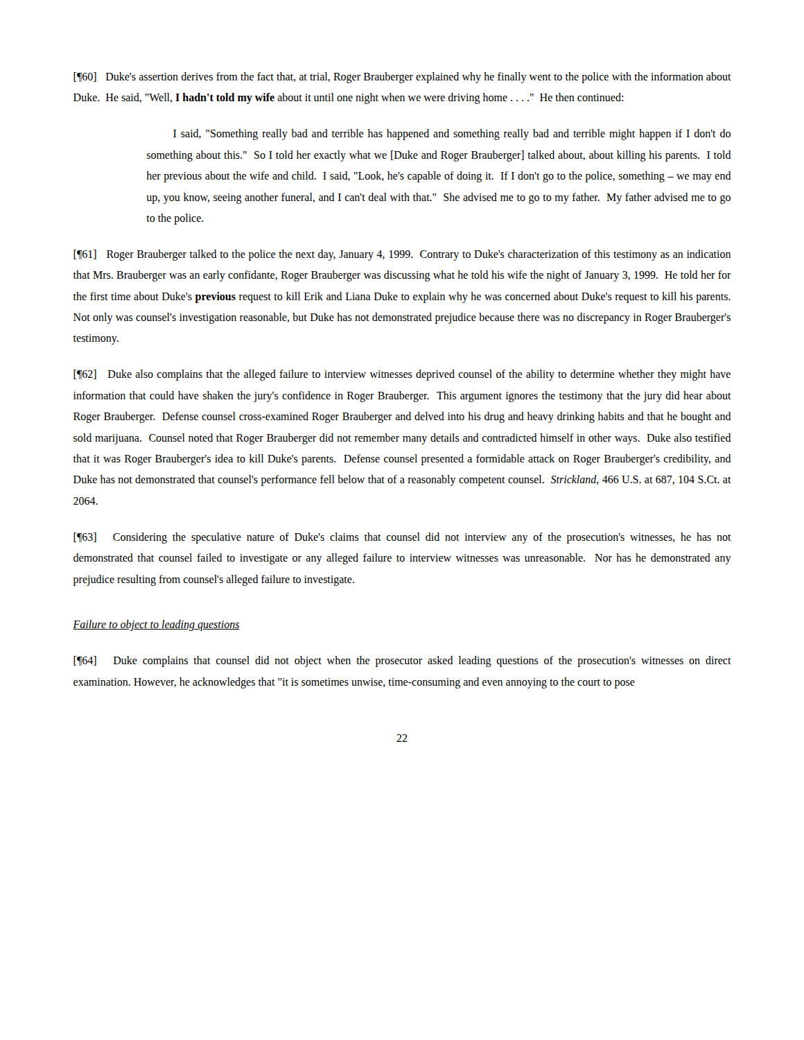[¶60] Duke's assertion derives from the fact that, at trial, Roger Brauberger explained why he finally went to the police with the information about Duke. He said, "Well, I hadn't told my wife about it until one night when we were driving home . . . ." He then continued:
I said, "Something really bad and terrible has happened and something really bad and terrible might happen if I don't do something about this." So I told her exactly what we [Duke and Roger Brauberger] talked about, about killing his parents. I told her previous about the wife and child. I said, "Look, he's capable of doing it. If I don't go to the police, something – we may end up, you know, seeing another funeral, and I can't deal with that." She advised me to go to my father. My father advised me to go to the police.
[¶61] Roger Brauberger talked to the police the next day, January 4, 1999. Contrary to Duke's characterization of this testimony as an indication that Mrs. Brauberger was an early confidante, Roger Brauberger was discussing what he told his wife the night of January 3, 1999. He told her for the first time about Duke's previous request to kill Erik and Liana Duke to explain why he was concerned about Duke's request to kill his parents. Not only was counsel's investigation reasonable, but Duke has not demonstrated prejudice because there was no discrepancy in Roger Brauberger's testimony.
[¶62] Duke also complains that the alleged failure to interview witnesses deprived counsel of the ability to determine whether they might have information that could have shaken the jury's confidence in Roger Brauberger. This argument ignores the testimony that the jury did hear about Roger Brauberger. Defense counsel cross-examined Roger Brauberger and delved into his drug and heavy drinking habits and that he bought and sold marijuana. Counsel noted that Roger Brauberger did not remember many details and contradicted himself in other ways. Duke also testified that it was Roger Brauberger's idea to kill Duke's parents. Defense counsel presented a formidable attack on Roger Brauberger's credibility, and Duke has not demonstrated that counsel's performance fell below that of a reasonably competent counsel. Strickland, 466 U.S. at 687, 104 S.Ct. at 2064.
[¶63] Considering the speculative nature of Duke's claims that counsel did not interview any of the prosecution's witnesses, he has not demonstrated that counsel failed to investigate or any alleged failure to interview witnesses was unreasonable. Nor has he demonstrated any prejudice resulting from counsel's alleged failure to investigate.
Failure to object to leading questions
[¶64] Duke complains that counsel did not object when the prosecutor asked leading questions of the prosecution's witnesses on direct examination. However, he acknowledges that "it is sometimes unwise, time-consuming and even annoying to the court to pose
22